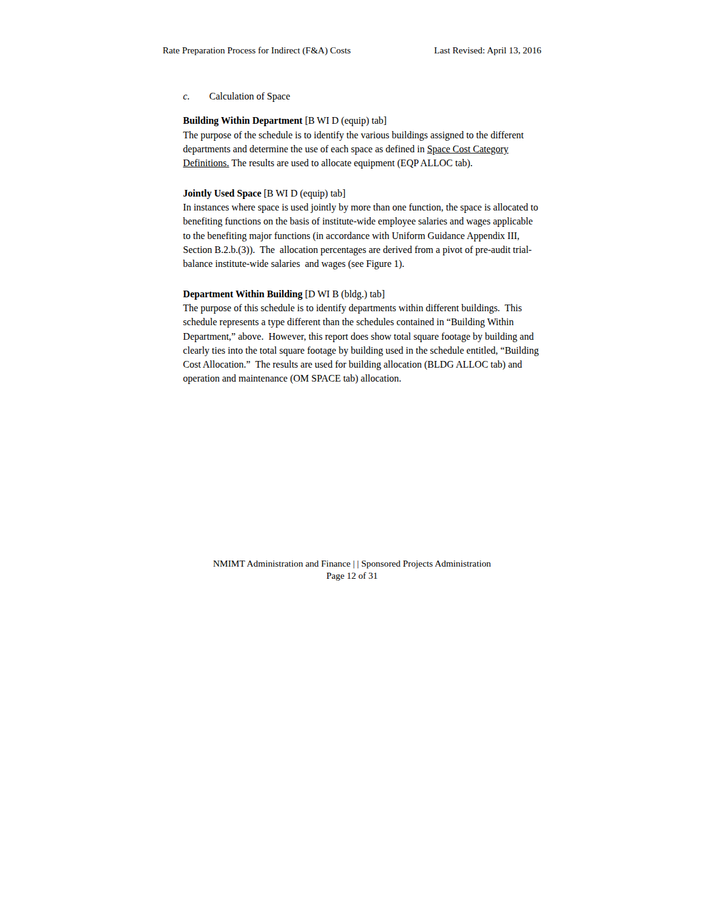Rate Preparation Process for Indirect (F&A) Costs
Last Revised: April 13, 2016
c. Calculation of Space
Building Within Department [B WI D (equip) tab]
The purpose of the schedule is to identify the various buildings assigned to the different departments and determine the use of each space as defined in Space Cost Category Definitions. The results are used to allocate equipment (EQP ALLOC tab).
Jointly Used Space [B WI D (equip) tab]
In instances where space is used jointly by more than one function, the space is allocated to benefiting functions on the basis of institute-wide employee salaries and wages applicable to the benefiting major functions (in accordance with Uniform Guidance Appendix III, Section B.2.b.(3)). The allocation percentages are derived from a pivot of pre-audit trial-balance institute-wide salaries and wages (see Figure 1).
Department Within Building [D WI B (bldg.) tab]
The purpose of this schedule is to identify departments within different buildings. This schedule represents a type different than the schedules contained in “Building Within Department,” above. However, this report does show total square footage by building and clearly ties into the total square footage by building used in the schedule entitled, “Building Cost Allocation.” The results are used for building allocation (BLDG ALLOC tab) and operation and maintenance (OM SPACE tab) allocation.
NMIMT Administration and Finance | | Sponsored Projects Administration
Page 12 of 31